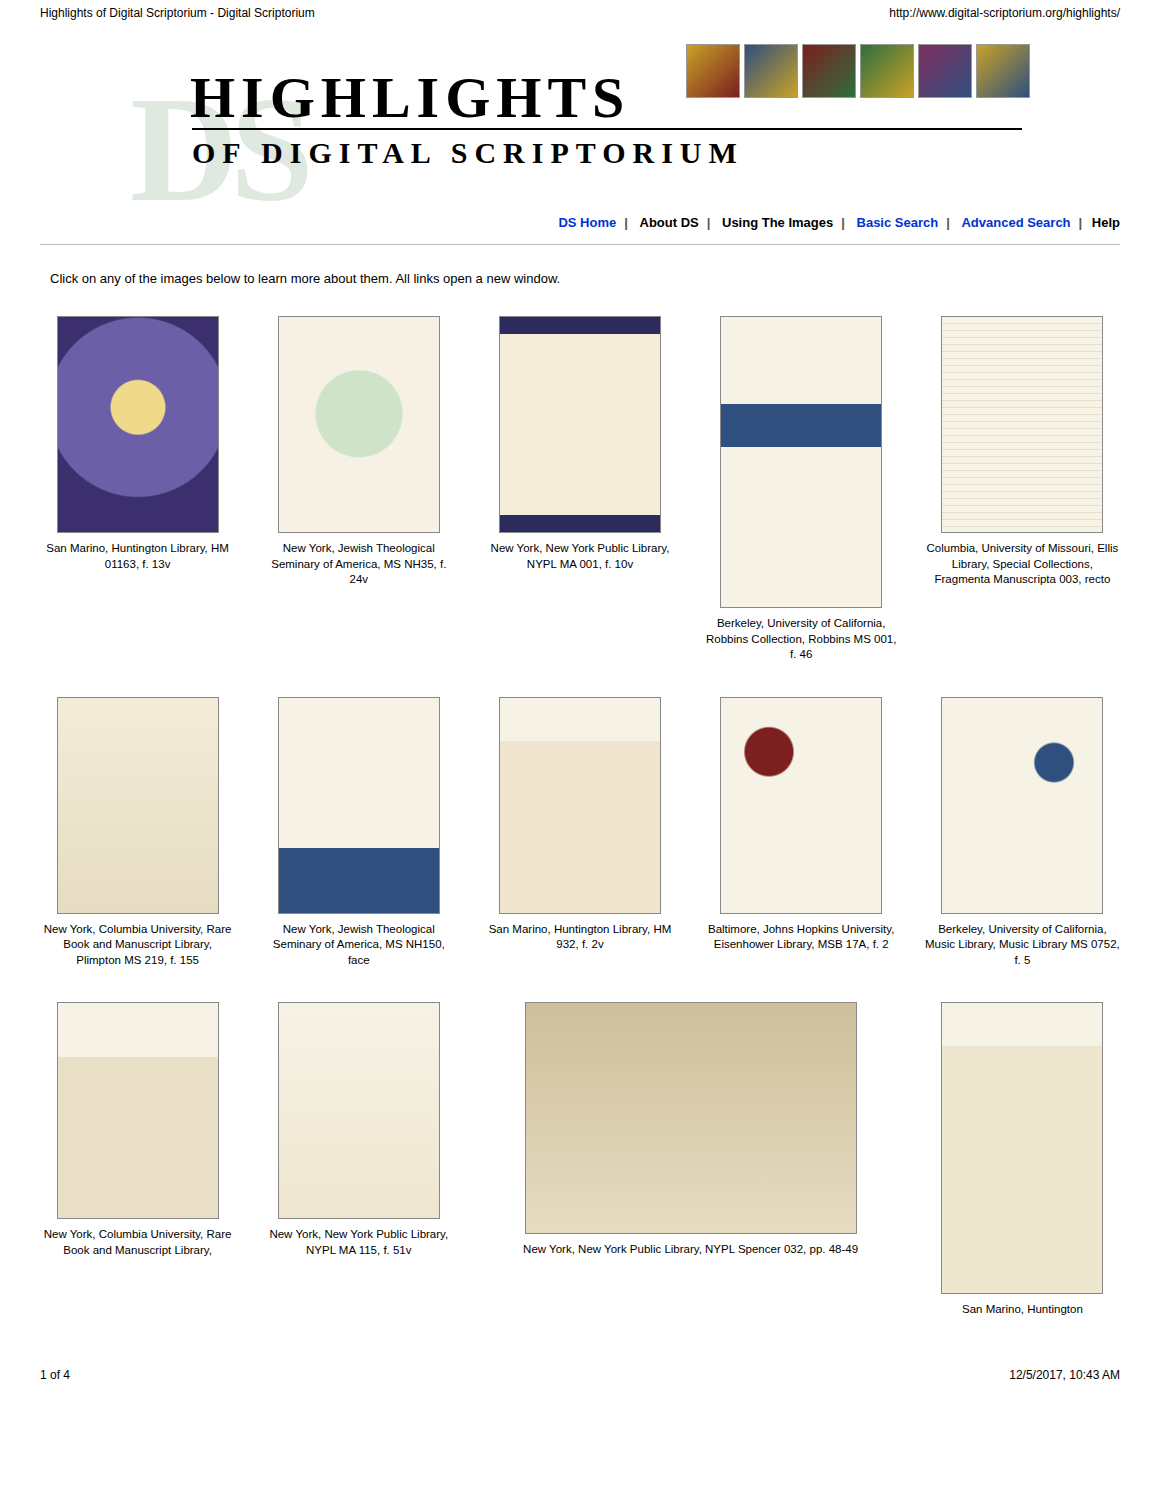Highlights of Digital Scriptorium - Digital Scriptorium
http://www.digital-scriptorium.org/highlights/
DS
HIGHLIGHTS
OF DIGITAL SCRIPTORIUM
DS Home| About DS| Using The Images| Basic Search| Advanced Search| Help
Click on any of the images below to learn more about them. All links open a new window.
San Marino, Huntington Library, HM 01163, f. 13v
New York, Jewish Theological Seminary of America, MS NH35, f. 24v
New York, New York Public Library, NYPL MA 001, f. 10v
Berkeley, University of California, Robbins Collection, Robbins MS 001, f. 46
Columbia, University of Missouri, Ellis Library, Special Collections, Fragmenta Manuscripta 003, recto
New York, Columbia University, Rare Book and Manuscript Library, Plimpton MS 219, f. 155
New York, Jewish Theological Seminary of America, MS NH150, face
San Marino, Huntington Library, HM 932, f. 2v
Baltimore, Johns Hopkins University, Eisenhower Library, MSB 17A, f. 2
Berkeley, University of California, Music Library, Music Library MS 0752, f. 5
New York, Columbia University, Rare Book and Manuscript Library,
New York, New York Public Library, NYPL MA 115, f. 51v
New York, New York Public Library, NYPL Spencer 032, pp. 48-49
San Marino, Huntington
1 of 4
12/5/2017, 10:43 AM